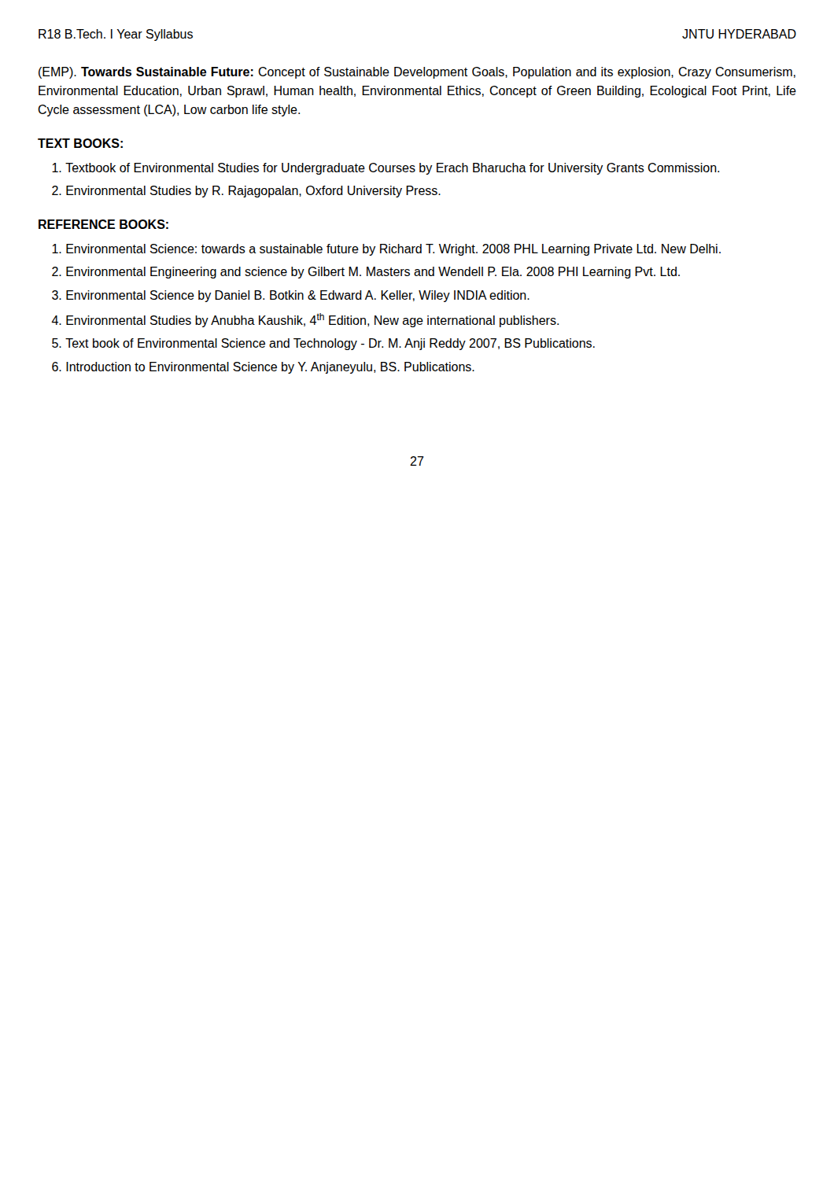R18 B.Tech. I Year Syllabus JNTU HYDERABAD
(EMP). Towards Sustainable Future: Concept of Sustainable Development Goals, Population and its explosion, Crazy Consumerism, Environmental Education, Urban Sprawl, Human health, Environmental Ethics, Concept of Green Building, Ecological Foot Print, Life Cycle assessment (LCA), Low carbon life style.
TEXT BOOKS:
Textbook of Environmental Studies for Undergraduate Courses by Erach Bharucha for University Grants Commission.
Environmental Studies by R. Rajagopalan, Oxford University Press.
REFERENCE BOOKS:
Environmental Science: towards a sustainable future by Richard T. Wright. 2008 PHL Learning Private Ltd. New Delhi.
Environmental Engineering and science by Gilbert M. Masters and Wendell P. Ela. 2008 PHI Learning Pvt. Ltd.
Environmental Science by Daniel B. Botkin & Edward A. Keller, Wiley INDIA edition.
Environmental Studies by Anubha Kaushik, 4th Edition, New age international publishers.
Text book of Environmental Science and Technology - Dr. M. Anji Reddy 2007, BS Publications.
Introduction to Environmental Science by Y. Anjaneyulu, BS. Publications.
27